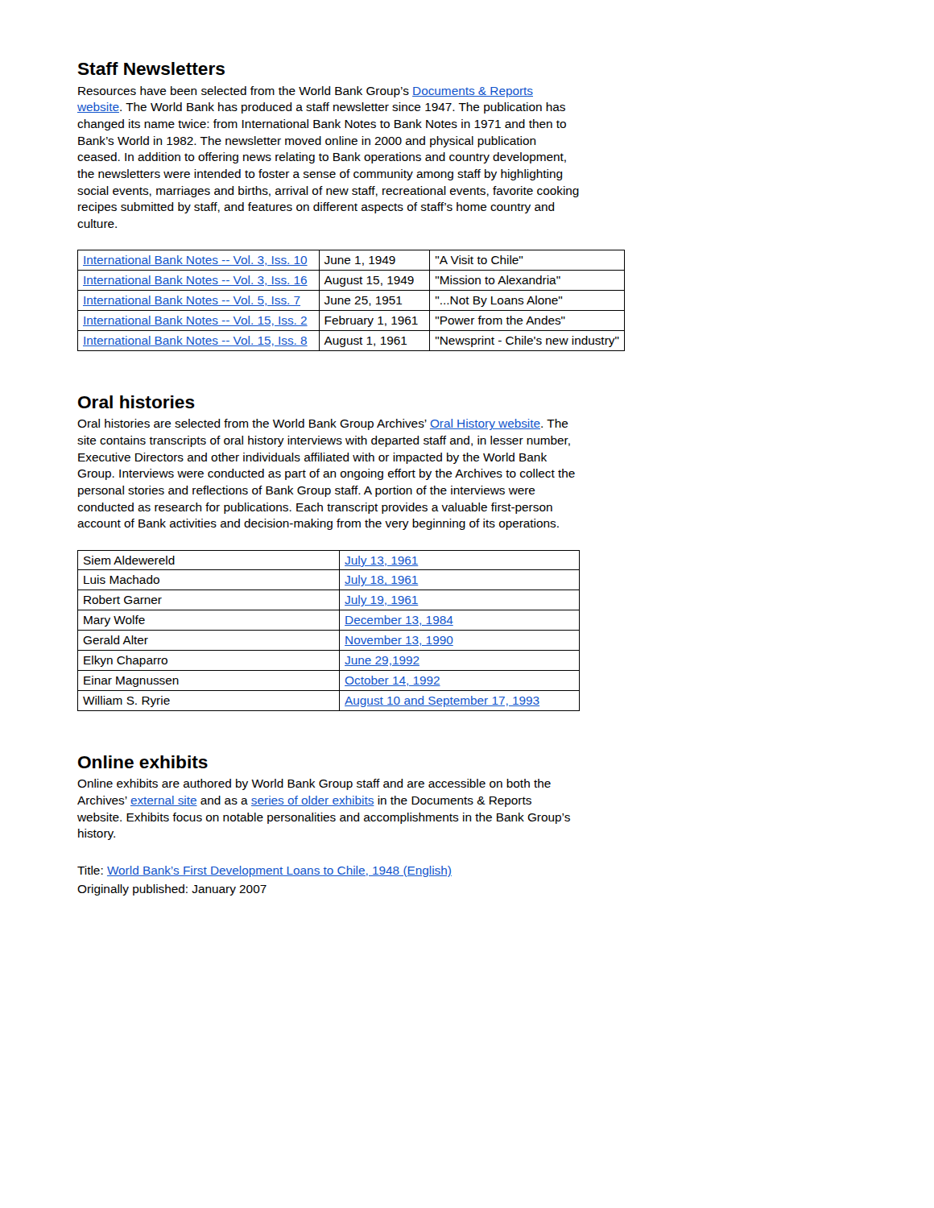Staff Newsletters
Resources have been selected from the World Bank Group’s Documents & Reports website. The World Bank has produced a staff newsletter since 1947. The publication has changed its name twice: from International Bank Notes to Bank Notes in 1971 and then to Bank’s World in 1982. The newsletter moved online in 2000 and physical publication ceased. In addition to offering news relating to Bank operations and country development, the newsletters were intended to foster a sense of community among staff by highlighting social events, marriages and births, arrival of new staff, recreational events, favorite cooking recipes submitted by staff, and features on different aspects of staff’s home country and culture.
| International Bank Notes -- Vol. 3, Iss. 10 | June 1, 1949 | "A Visit to Chile" |
| International Bank Notes -- Vol. 3, Iss. 16 | August 15, 1949 | "Mission to Alexandria" |
| International Bank Notes -- Vol. 5, Iss. 7 | June 25, 1951 | "...Not By Loans Alone" |
| International Bank Notes -- Vol. 15, Iss. 2 | February 1, 1961 | "Power from the Andes" |
| International Bank Notes -- Vol. 15, Iss. 8 | August 1, 1961 | "Newsprint - Chile's new industry" |
Oral histories
Oral histories are selected from the World Bank Group Archives’ Oral History website. The site contains transcripts of oral history interviews with departed staff and, in lesser number, Executive Directors and other individuals affiliated with or impacted by the World Bank Group. Interviews were conducted as part of an ongoing effort by the Archives to collect the personal stories and reflections of Bank Group staff. A portion of the interviews were conducted as research for publications. Each transcript provides a valuable first-person account of Bank activities and decision-making from the very beginning of its operations.
| Siem Aldewereld | July 13, 1961 |
| Luis Machado | July 18, 1961 |
| Robert Garner | July 19, 1961 |
| Mary Wolfe | December 13, 1984 |
| Gerald Alter | November 13, 1990 |
| Elkyn Chaparro | June 29,1992 |
| Einar Magnussen | October 14, 1992 |
| William S. Ryrie | August 10 and September 17, 1993 |
Online exhibits
Online exhibits are authored by World Bank Group staff and are accessible on both the Archives’ external site and as a series of older exhibits in the Documents & Reports website. Exhibits focus on notable personalities and accomplishments in the Bank Group’s history.
Title: World Bank’s First Development Loans to Chile, 1948 (English)
Originally published: January 2007